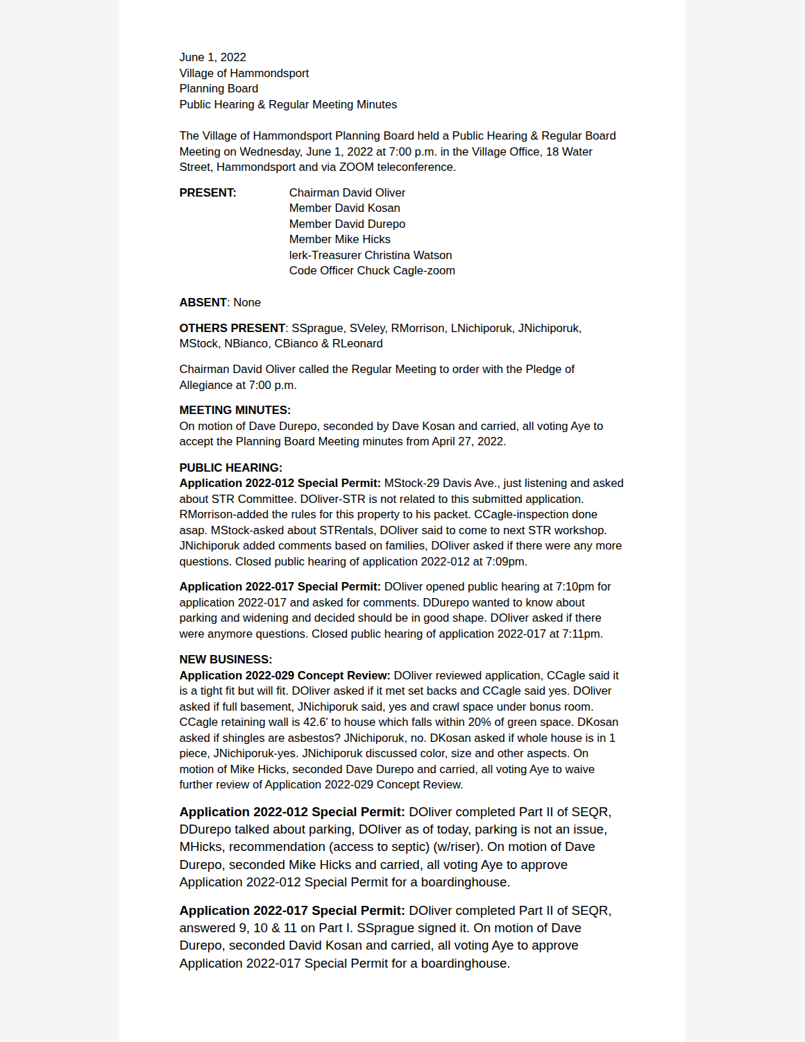June 1, 2022
Village of Hammondsport
Planning Board
Public Hearing & Regular Meeting Minutes
The Village of Hammondsport Planning Board held a Public Hearing & Regular Board Meeting on Wednesday, June 1, 2022 at 7:00 p.m. in the Village Office, 18 Water Street, Hammondsport and via ZOOM teleconference.
PRESENT:
Chairman David Oliver
Member David Kosan
Member David Durepo
Member Mike Hicks
lerk-Treasurer Christina Watson
Code Officer Chuck Cagle-zoom
ABSENT: None
OTHERS PRESENT: SSprague, SVeley, RMorrison, LNichiporuk, JNichiporuk, MStock, NBianco, CBianco & RLeonard
Chairman David Oliver called the Regular Meeting to order with the Pledge of Allegiance at 7:00 p.m.
Meeting Minutes:
On motion of Dave Durepo, seconded by Dave Kosan and carried, all voting Aye to accept the Planning Board Meeting minutes from April 27, 2022.
Public Hearing:
Application 2022-012 Special Permit: MStock-29 Davis Ave., just listening and asked about STR Committee. DOliver-STR is not related to this submitted application. RMorrison-added the rules for this property to his packet. CCagle-inspection done asap. MStock-asked about STRentals, DOliver said to come to next STR workshop. JNichiporuk added comments based on families, DOliver asked if there were any more questions. Closed public hearing of application 2022-012 at 7:09pm.
Application 2022-017 Special Permit: DOliver opened public hearing at 7:10pm for application 2022-017 and asked for comments. DDurepo wanted to know about parking and widening and decided should be in good shape. DOliver asked if there were anymore questions. Closed public hearing of application 2022-017 at 7:11pm.
New Business:
Application 2022-029 Concept Review: DOliver reviewed application, CCagle said it is a tight fit but will fit. DOliver asked if it met set backs and CCagle said yes. DOliver asked if full basement, JNichiporuk said, yes and crawl space under bonus room. CCagle retaining wall is 42.6' to house which falls within 20% of green space. DKosan asked if shingles are asbestos? JNichiporuk, no. DKosan asked if whole house is in 1 piece, JNichiporuk-yes. JNichiporuk discussed color, size and other aspects. On motion of Mike Hicks, seconded Dave Durepo and carried, all voting Aye to waive further review of Application 2022-029 Concept Review.
Application 2022-012 Special Permit: DOliver completed Part II of SEQR, DDurepo talked about parking, DOliver as of today, parking is not an issue, MHicks, recommendation (access to septic) (w/riser). On motion of Dave Durepo, seconded Mike Hicks and carried, all voting Aye to approve Application 2022-012 Special Permit for a boardinghouse.
Application 2022-017 Special Permit: DOliver completed Part II of SEQR, answered 9, 10 & 11 on Part I. SSprague signed it. On motion of Dave Durepo, seconded David Kosan and carried, all voting Aye to approve Application 2022-017 Special Permit for a boardinghouse.